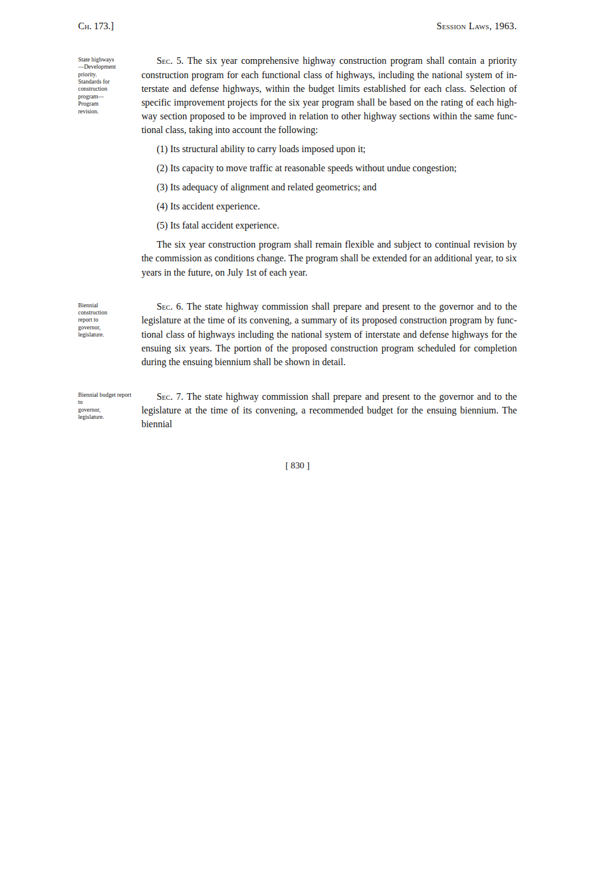Ch. 173.] Session Laws, 1963.
State highways
—Development
priority.
Standards for
construction
program—
Program
revision.
Sec. 5. The six year comprehensive highway construction program shall contain a priority construction program for each functional class of highways, including the national system of interstate and defense highways, within the budget limits established for each class. Selection of specific improvement projects for the six year program shall be based on the rating of each highway section proposed to be improved in relation to other highway sections within the same functional class, taking into account the following:
(1) Its structural ability to carry loads imposed upon it;
(2) Its capacity to move traffic at reasonable speeds without undue congestion;
(3) Its adequacy of alignment and related geometrics; and
(4) Its accident experience.
(5) Its fatal accident experience.
The six year construction program shall remain flexible and subject to continual revision by the commission as conditions change. The program shall be extended for an additional year, to six years in the future, on July 1st of each year.
Biennial
construction
report to
governor,
legislature.
Sec. 6. The state highway commission shall prepare and present to the governor and to the legislature at the time of its convening, a summary of its proposed construction program by functional class of highways including the national system of interstate and defense highways for the ensuing six years. The portion of the proposed construction program scheduled for completion during the ensuing biennium shall be shown in detail.
Biennial budget report to
governor,
legislature.
Sec. 7. The state highway commission shall prepare and present to the governor and to the legislature at the time of its convening, a recommended budget for the ensuing biennium. The biennial
[ 830 ]